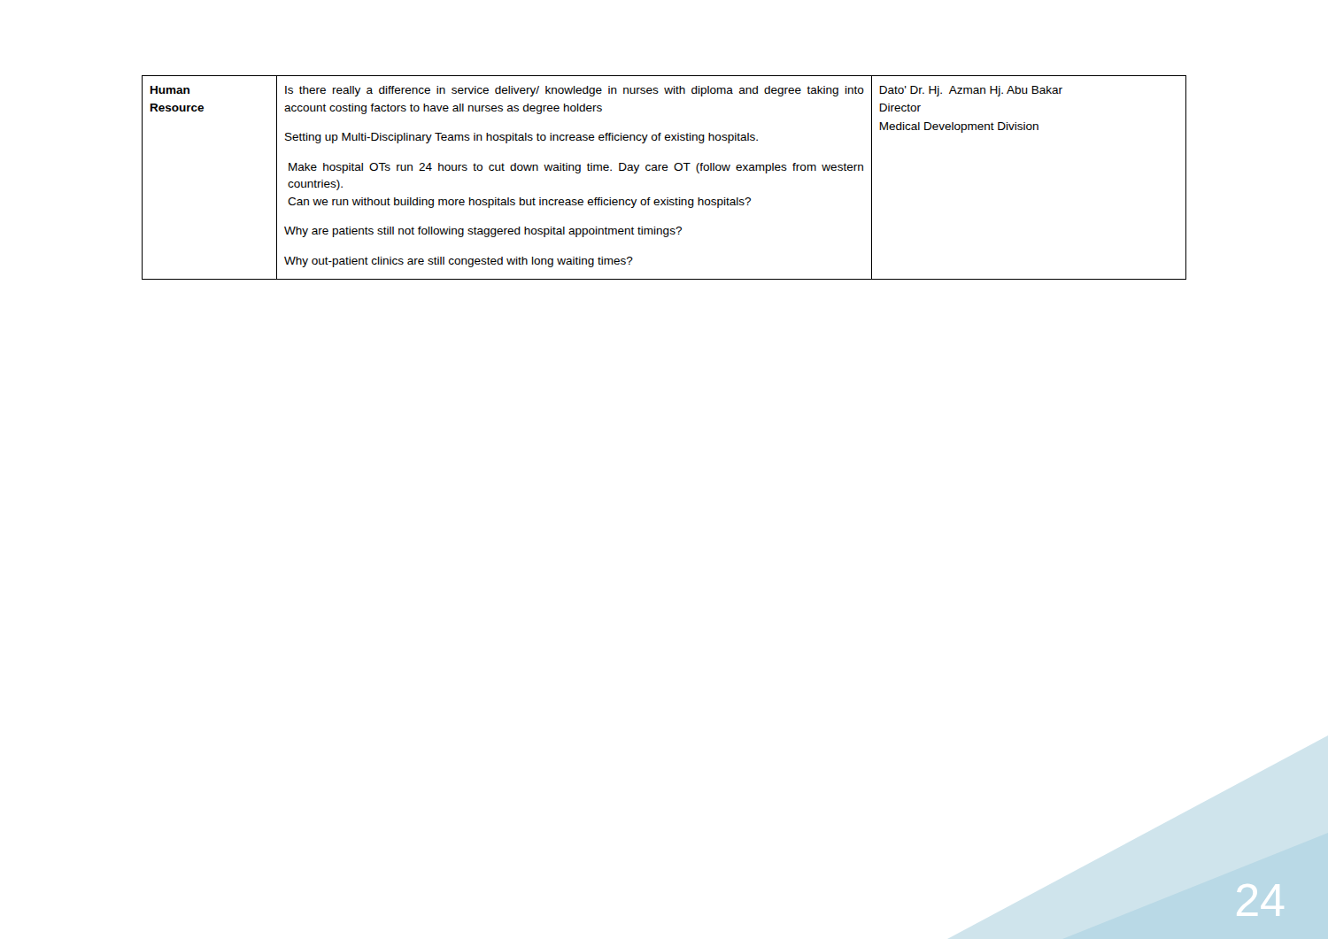| Human Resource | Is there really a difference in service delivery/ knowledge in nurses with diploma and degree taking into account costing factors to have all nurses as degree holders Setting up Multi-Disciplinary Teams in hospitals to increase efficiency of existing hospitals. Make hospital OTs run 24 hours to cut down waiting time. Day care OT (follow examples from western countries). Can we run without building more hospitals but increase efficiency of existing hospitals? Why are patients still not following staggered hospital appointment timings? Why out-patient clinics are still congested with long waiting times? | Dato' Dr. Hj. Azman Hj. Abu Bakar Director Medical Development Division |
24